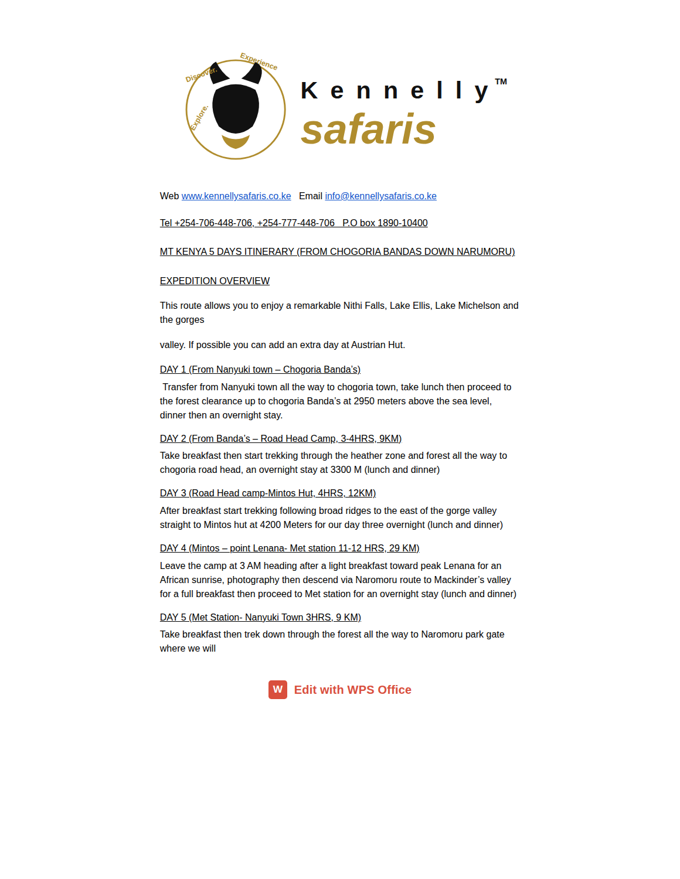Web www.kennellysafaris.co.ke Email info@kennellysafaris.co.ke
Tel +254-706-448-706, +254-777-448-706 P.O box 1890-10400
MT KENYA 5 DAYS ITINERARY (FROM CHOGORIA BANDAS DOWN NARUMORU)
EXPEDITION OVERVIEW
This route allows you to enjoy a remarkable Nithi Falls, Lake Ellis, Lake Michelson and the gorges
valley. If possible you can add an extra day at Austrian Hut.
DAY 1 (From Nanyuki town – Chogoria Banda’s)
Transfer from Nanyuki town all the way to chogoria town, take lunch then proceed to the forest clearance up to chogoria Banda’s at 2950 meters above the sea level, dinner then an overnight stay.
DAY 2 (From Banda’s – Road Head Camp, 3-4HRS, 9KM)
Take breakfast then start trekking through the heather zone and forest all the way to chogoria road head, an overnight stay at 3300 M (lunch and dinner)
DAY 3 (Road Head camp-Mintos Hut, 4HRS, 12KM)
After breakfast start trekking following broad ridges to the east of the gorge valley straight to Mintos hut at 4200 Meters for our day three overnight (lunch and dinner)
DAY 4 (Mintos – point Lenana- Met station 11-12 HRS, 29 KM)
Leave the camp at 3 AM heading after a light breakfast toward peak Lenana for an African sunrise, photography then descend via Naromoru route to Mackinder’s valley for a full breakfast then proceed to Met station for an overnight stay (lunch and dinner)
DAY 5 (Met Station- Nanyuki Town 3HRS, 9 KM)
Take breakfast then trek down through the forest all the way to Naromoru park gate where we will
W Edit with WPS Office